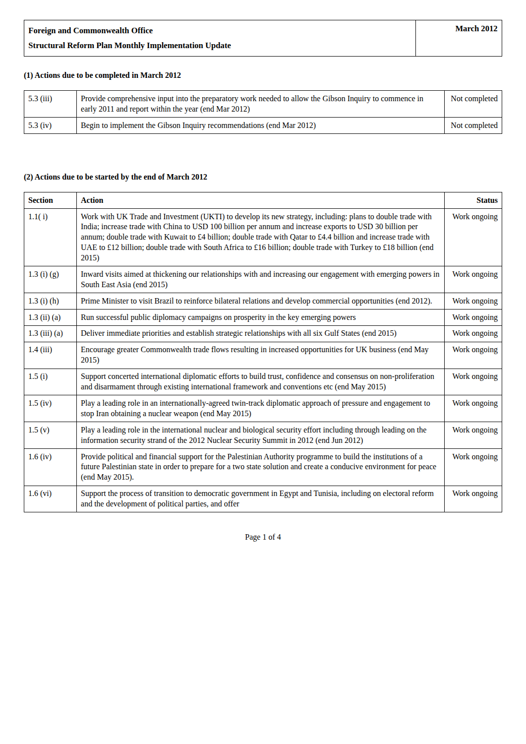| Foreign and Commonwealth Office Structural Reform Plan Monthly Implementation Update | March 2012 |
(1) Actions due to be completed in March 2012
| 5.3 (iii) | Provide comprehensive input into the preparatory work needed to allow the Gibson Inquiry to commence in early 2011 and report within the year (end Mar 2012) | Not completed |
| 5.3 (iv) | Begin to implement the Gibson Inquiry recommendations (end Mar 2012) | Not completed |
(2) Actions due to be started by the end of March 2012
| Section | Action | Status |
| --- | --- | --- |
| 1.1( i) | Work with UK Trade and Investment (UKTI) to develop its new strategy, including: plans to double trade with India; increase trade with China to USD 100 billion per annum and increase exports to USD 30 billion per annum; double trade with Kuwait to £4 billion; double trade with Qatar to £4.4 billion and increase trade with UAE to £12 billion; double trade with South Africa to £16 billion; double trade with Turkey to £18 billion (end 2015) | Work ongoing |
| 1.3 (i) (g) | Inward visits aimed at thickening our relationships with and increasing our engagement with emerging powers in South East Asia (end 2015) | Work ongoing |
| 1.3 (i) (h) | Prime Minister to visit Brazil to reinforce bilateral relations and develop commercial opportunities (end 2012). | Work ongoing |
| 1.3 (ii) (a) | Run successful public diplomacy campaigns on prosperity in the key emerging powers | Work ongoing |
| 1.3 (iii) (a) | Deliver immediate priorities and establish strategic relationships with all six Gulf States (end 2015) | Work ongoing |
| 1.4 (iii) | Encourage greater Commonwealth trade flows resulting in increased opportunities for UK business (end May 2015) | Work ongoing |
| 1.5 (i) | Support concerted international diplomatic efforts to build trust, confidence and consensus on non-proliferation and disarmament through existing international framework and conventions etc (end May 2015) | Work ongoing |
| 1.5 (iv) | Play a leading role in an internationally-agreed twin-track diplomatic approach of pressure and engagement to stop Iran obtaining a nuclear weapon (end May 2015) | Work ongoing |
| 1.5 (v) | Play a leading role in the international nuclear and biological security effort including through leading on the information security strand of the 2012 Nuclear Security Summit in 2012 (end Jun 2012) | Work ongoing |
| 1.6 (iv) | Provide political and financial support for the Palestinian Authority programme to build the institutions of a future Palestinian state in order to prepare for a two state solution and create a conducive environment for peace (end May 2015). | Work ongoing |
| 1.6 (vi) | Support the process of transition to democratic government in Egypt and Tunisia, including on electoral reform and the development of political parties, and offer | Work ongoing |
Page 1 of 4